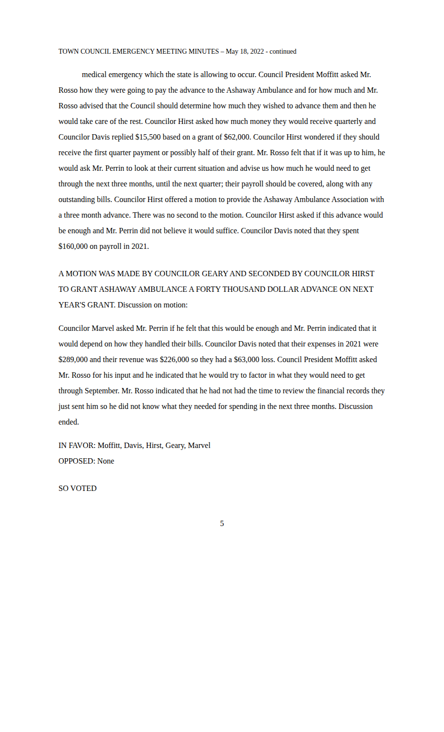TOWN COUNCIL EMERGENCY MEETING MINUTES – May 18, 2022 - continued
medical emergency which the state is allowing to occur. Council President Moffitt asked Mr. Rosso how they were going to pay the advance to the Ashaway Ambulance and for how much and Mr. Rosso advised that the Council should determine how much they wished to advance them and then he would take care of the rest. Councilor Hirst asked how much money they would receive quarterly and Councilor Davis replied $15,500 based on a grant of $62,000. Councilor Hirst wondered if they should receive the first quarter payment or possibly half of their grant. Mr. Rosso felt that if it was up to him, he would ask Mr. Perrin to look at their current situation and advise us how much he would need to get through the next three months, until the next quarter; their payroll should be covered, along with any outstanding bills. Councilor Hirst offered a motion to provide the Ashaway Ambulance Association with a three month advance. There was no second to the motion. Councilor Hirst asked if this advance would be enough and Mr. Perrin did not believe it would suffice. Councilor Davis noted that they spent $160,000 on payroll in 2021.
A MOTION WAS MADE BY COUNCILOR GEARY AND SECONDED BY COUNCILOR HIRST TO GRANT ASHAWAY AMBULANCE A FORTY THOUSAND DOLLAR ADVANCE ON NEXT YEAR'S GRANT. Discussion on motion:
Councilor Marvel asked Mr. Perrin if he felt that this would be enough and Mr. Perrin indicated that it would depend on how they handled their bills. Councilor Davis noted that their expenses in 2021 were $289,000 and their revenue was $226,000 so they had a $63,000 loss. Council President Moffitt asked Mr. Rosso for his input and he indicated that he would try to factor in what they would need to get through September. Mr. Rosso indicated that he had not had the time to review the financial records they just sent him so he did not know what they needed for spending in the next three months. Discussion ended.
IN FAVOR: Moffitt, Davis, Hirst, Geary, Marvel
OPPOSED: None
SO VOTED
5